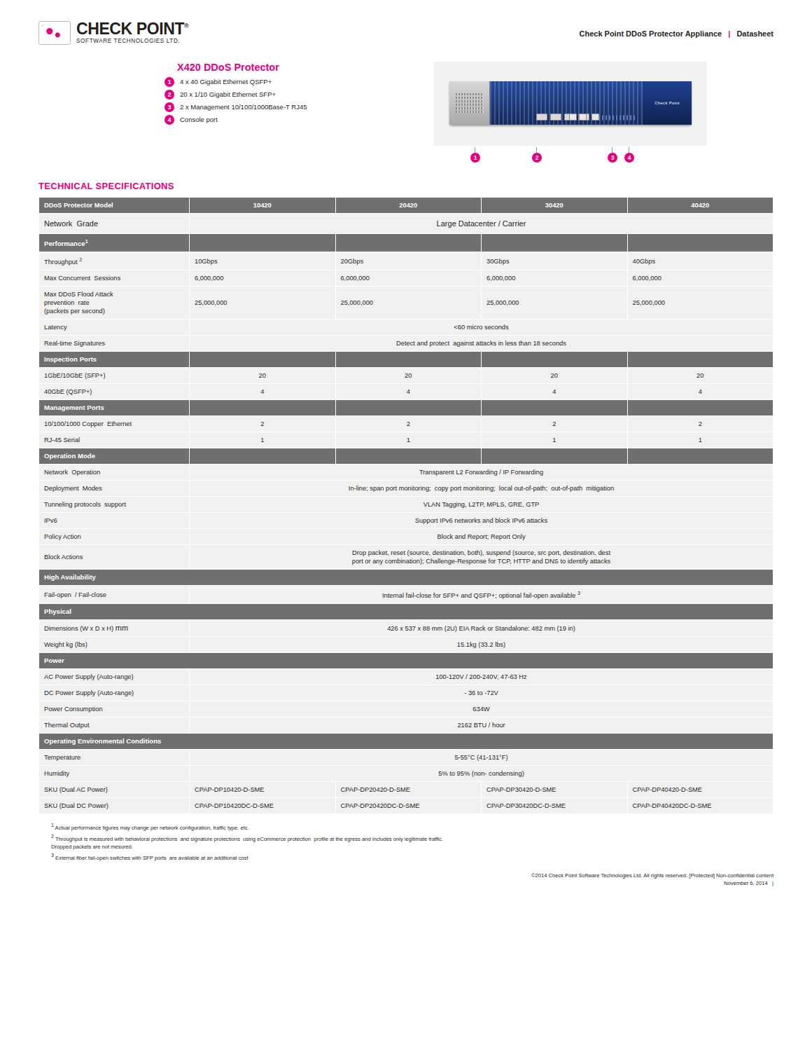CHECK POINT®
SOFTWARE TECHNOLOGIES LTD.
Check Point DDoS Protector Appliance | Datasheet
X420 DDoS Protector
14 x 40 Gigabit Ethernet QSFP+
220 x 1/10 Gigabit Ethernet SFP+
32 x Management 10/100/1000Base-T RJ45
4 Console port
Check Point
1
2
3
4
TECHNICAL SPECIFICATIONS
| DDoS Protector Model | 10420 | 20420 | 30420 | 40420 |
| --- | --- | --- | --- | --- |
| Network Grade | Large Datacenter / Carrier |
| Performance 1 | | | | |
| Throughput 2 | 10Gbps | 20Gbps | 30Gbps | 40Gbps |
| Max Concurrent Sessions | 6,000,000 | 6,000,000 | 6,000,000 | 6,000,000 |
| Max DDoS Flood Attack prevention rate (packets per second) | 25,000,000 | 25,000,000 | 25,000,000 | 25,000,000 |
| Latency | <60 micro seconds |
| Real-time Signatures | Detect and protect against attacks in less than 18 seconds |
| Inspection Ports | | | | |
| 1GbE/10GbE (SFP+) | 20 | 20 | 20 | 20 |
| 40GbE (QSFP+) | 4 | 4 | 4 | 4 |
| Management Ports | | | | |
| 10/100/1000 Copper Ethernet | 2 | 2 | 2 | 2 |
| RJ-45 Serial | 1 | 1 | 1 | 1 |
| Operation Mode | | | | |
| Network Operation | Transparent L2 Forwarding / IP Forwarding |
| Deployment Modes | In-line; span port monitoring; copy port monitoring; local out-of-path; out-of-path mitigation |
| Tunneling protocols support | VLAN Tagging, L2TP, MPLS, GRE, GTP |
| IPv6 | Support IPv6 networks and block IPv6 attacks |
| Policy Action | Block and Report; Report Only |
| Block Actions | Drop packet, reset (source, destination, both), suspend (source, src port, destination, dest port or any combination); Challenge-Response for TCP, HTTP and DNS to identify attacks |
| High Availability |
| Fail-open / Fail-close | Internal fail-close for SFP+ and QSFP+; optional fail-open available 3 |
| Physical |
| Dimensions (W x D x H) mm | 426 x 537 x 88 mm (2U) EIA Rack or Standalone: 482 mm (19 in) |
| Weight kg (lbs) | 15.1kg (33.2 lbs) |
| Power |
| AC Power Supply (Auto-range) | 100-120V / 200-240V, 47-63 Hz |
| DC Power Supply (Auto-range) | - 36 to -72V |
| Power Consumption | 634W |
| Thermal Output | 2162 BTU / hour |
| Operating Environmental Conditions |
| Temperature | 5-55°C (41-131°F) |
| Humidity | 5% to 95% (non- condensing) |
| SKU (Dual AC Power) | CPAP-DP10420-D-SME | CPAP-DP20420-D-SME | CPAP-DP30420-D-SME | CPAP-DP40420-D-SME |
| SKU (Dual DC Power) | CPAP-DP10420DC-D-SME | CPAP-DP20420DC-D-SME | CPAP-DP30420DC-D-SME | CPAP-DP40420DC-D-SME |
1 Actual performance figures may change per network configuration, traffic type, etc.
2 Throughput is measured with behavioral protections and signature protections using eCommerce protection profile at the egress and includes only legitimate traffic.
Dropped packets are not mesured.
3 External fiber fail-open switches with SFP ports are available at an additional cost
©2014 Check Point Software Technologies Ltd. All rights reserved. [Protected] Non-confidential content
November 6, 2014 |